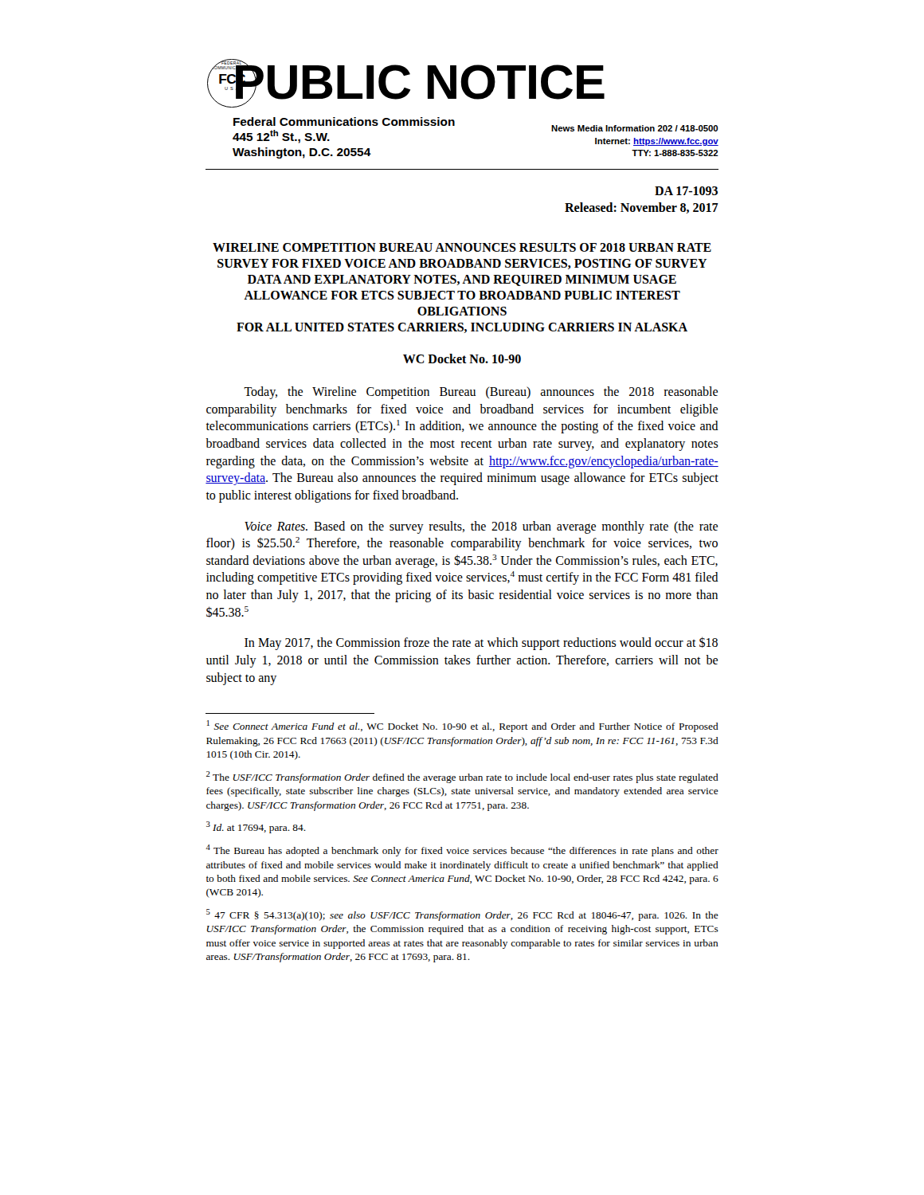FEDERAL COMMUNICATIONS
FCC
U S A
PUBLIC NOTICE
Federal Communications Commission
445 12th St., S.W.
Washington, D.C. 20554
News Media Information 202 / 418-0500
Internet: https://www.fcc.gov
TTY: 1-888-835-5322
DA 17-1093
Released: November 8, 2017
Wireline Competition Bureau Announces Results of 2018 Urban Rate Survey for Fixed Voice and Broadband Services, Posting of Survey Data and Explanatory Notes, and Required Minimum Usage Allowance for ETCs Subject to Broadband Public Interest Obligations
for All United States Carriers, Including Carriers in Alaska
WC Docket No. 10-90
Today, the Wireline Competition Bureau (Bureau) announces the 2018 reasonable comparability benchmarks for fixed voice and broadband services for incumbent eligible telecommunications carriers (ETCs).1 In addition, we announce the posting of the fixed voice and broadband services data collected in the most recent urban rate survey, and explanatory notes regarding the data, on the Commission’s website at http://www.fcc.gov/encyclopedia/urban-rate-survey-data. The Bureau also announces the required minimum usage allowance for ETCs subject to public interest obligations for fixed broadband.
Voice Rates. Based on the survey results, the 2018 urban average monthly rate (the rate floor) is $25.50.2 Therefore, the reasonable comparability benchmark for voice services, two standard deviations above the urban average, is $45.38.3 Under the Commission’s rules, each ETC, including competitive ETCs providing fixed voice services,4 must certify in the FCC Form 481 filed no later than July 1, 2017, that the pricing of its basic residential voice services is no more than $45.38.5
In May 2017, the Commission froze the rate at which support reductions would occur at $18 until July 1, 2018 or until the Commission takes further action. Therefore, carriers will not be subject to any
1 See Connect America Fund et al., WC Docket No. 10-90 et al., Report and Order and Further Notice of Proposed Rulemaking, 26 FCC Rcd 17663 (2011) (USF/ICC Transformation Order), aff’d sub nom, In re: FCC 11-161, 753 F.3d 1015 (10th Cir. 2014).
2 The USF/ICC Transformation Order defined the average urban rate to include local end-user rates plus state regulated fees (specifically, state subscriber line charges (SLCs), state universal service, and mandatory extended area service charges). USF/ICC Transformation Order, 26 FCC Rcd at 17751, para. 238.
3 Id. at 17694, para. 84.
4 The Bureau has adopted a benchmark only for fixed voice services because “the differences in rate plans and other attributes of fixed and mobile services would make it inordinately difficult to create a unified benchmark” that applied to both fixed and mobile services. See Connect America Fund, WC Docket No. 10-90, Order, 28 FCC Rcd 4242, para. 6 (WCB 2014).
5 47 CFR § 54.313(a)(10); see also USF/ICC Transformation Order, 26 FCC Rcd at 18046-47, para. 1026. In the USF/ICC Transformation Order, the Commission required that as a condition of receiving high-cost support, ETCs must offer voice service in supported areas at rates that are reasonably comparable to rates for similar services in urban areas. USF/Transformation Order, 26 FCC at 17693, para. 81.